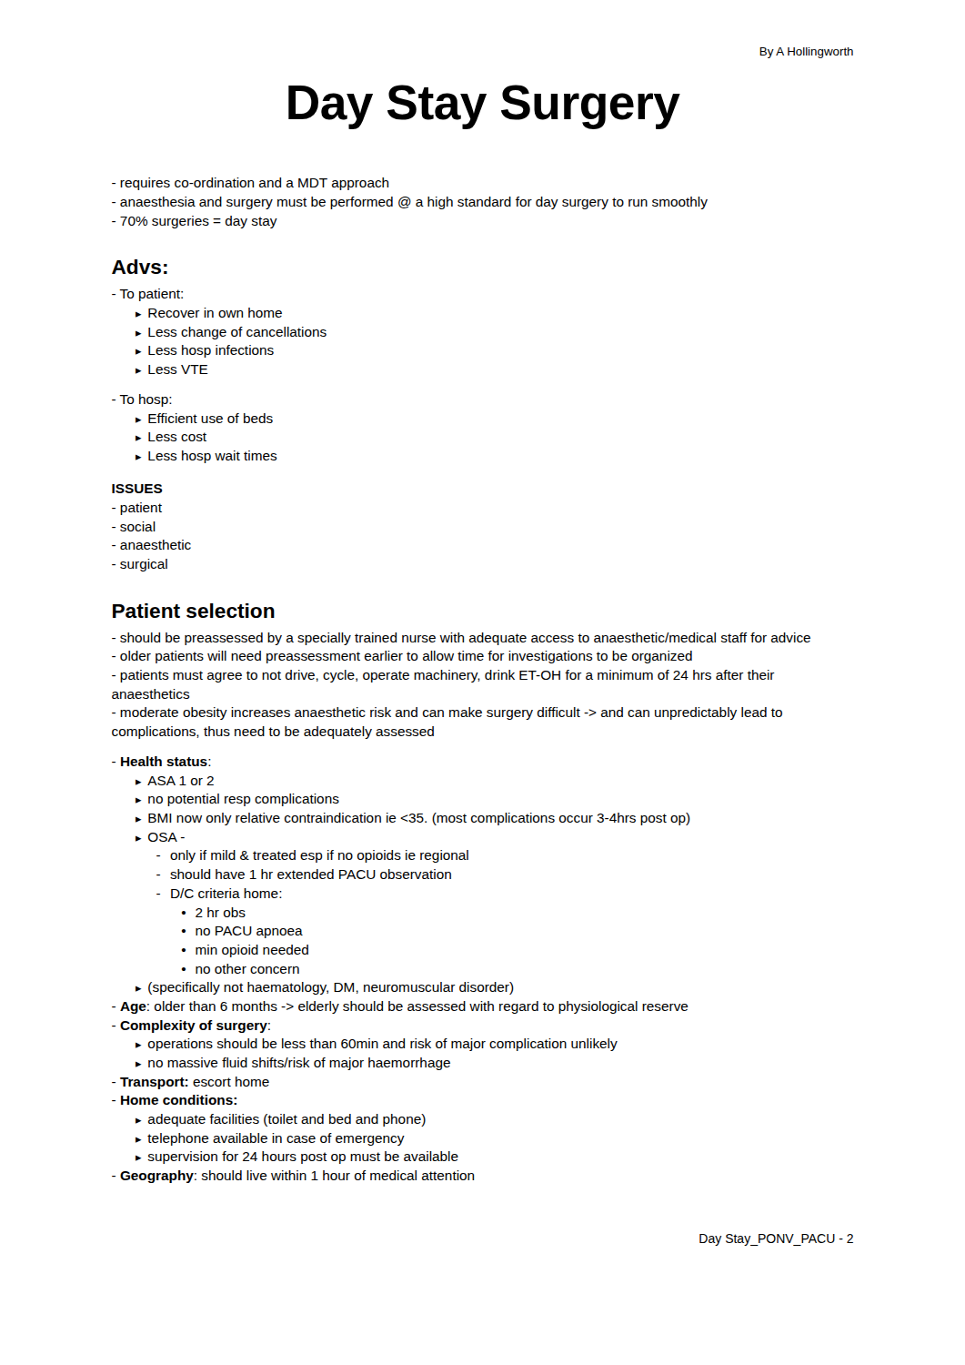By A Hollingworth
Day Stay Surgery
- requires co-ordination and a MDT approach
- anaesthesia and surgery must be performed @ a high standard for day surgery to run smoothly
- 70% surgeries = day stay
Advs:
- To patient:
Recover in own home
Less change of cancellations
Less hosp infections
Less VTE
- To hosp:
Efficient use of beds
Less cost
Less hosp wait times
ISSUES
- patient
- social
- anaesthetic
- surgical
Patient selection
- should be preassessed by a specially trained nurse with adequate access to anaesthetic/medical staff for advice
- older patients will need preassessment earlier to allow time for investigations to be organized
- patients must agree to not drive, cycle, operate machinery, drink ET-OH for a minimum of 24 hrs after their anaesthetics
- moderate obesity increases anaesthetic risk and can make surgery difficult -> and can unpredictably lead to complications, thus need to be adequately assessed
- Health status:
ASA 1 or 2
no potential resp complications
BMI now only relative contraindication ie <35. (most complications occur 3-4hrs post op)
OSA -
only if mild & treated esp if no opioids ie regional
should have 1 hr extended PACU observation
D/C criteria home:
2 hr obs
no PACU apnoea
min opioid needed
no other concern
(specifically not haematology, DM, neuromuscular disorder)
- Age: older than 6 months -> elderly should be assessed with regard to physiological reserve
- Complexity of surgery:
operations should be less than 60min and risk of major complication unlikely
no massive fluid shifts/risk of major haemorrhage
- Transport: escort home
- Home conditions:
adequate facilities (toilet and bed and phone)
telephone available in case of emergency
supervision for 24 hours post op must be available
- Geography: should live within 1 hour of medical attention
Day Stay_PONV_PACU - 2